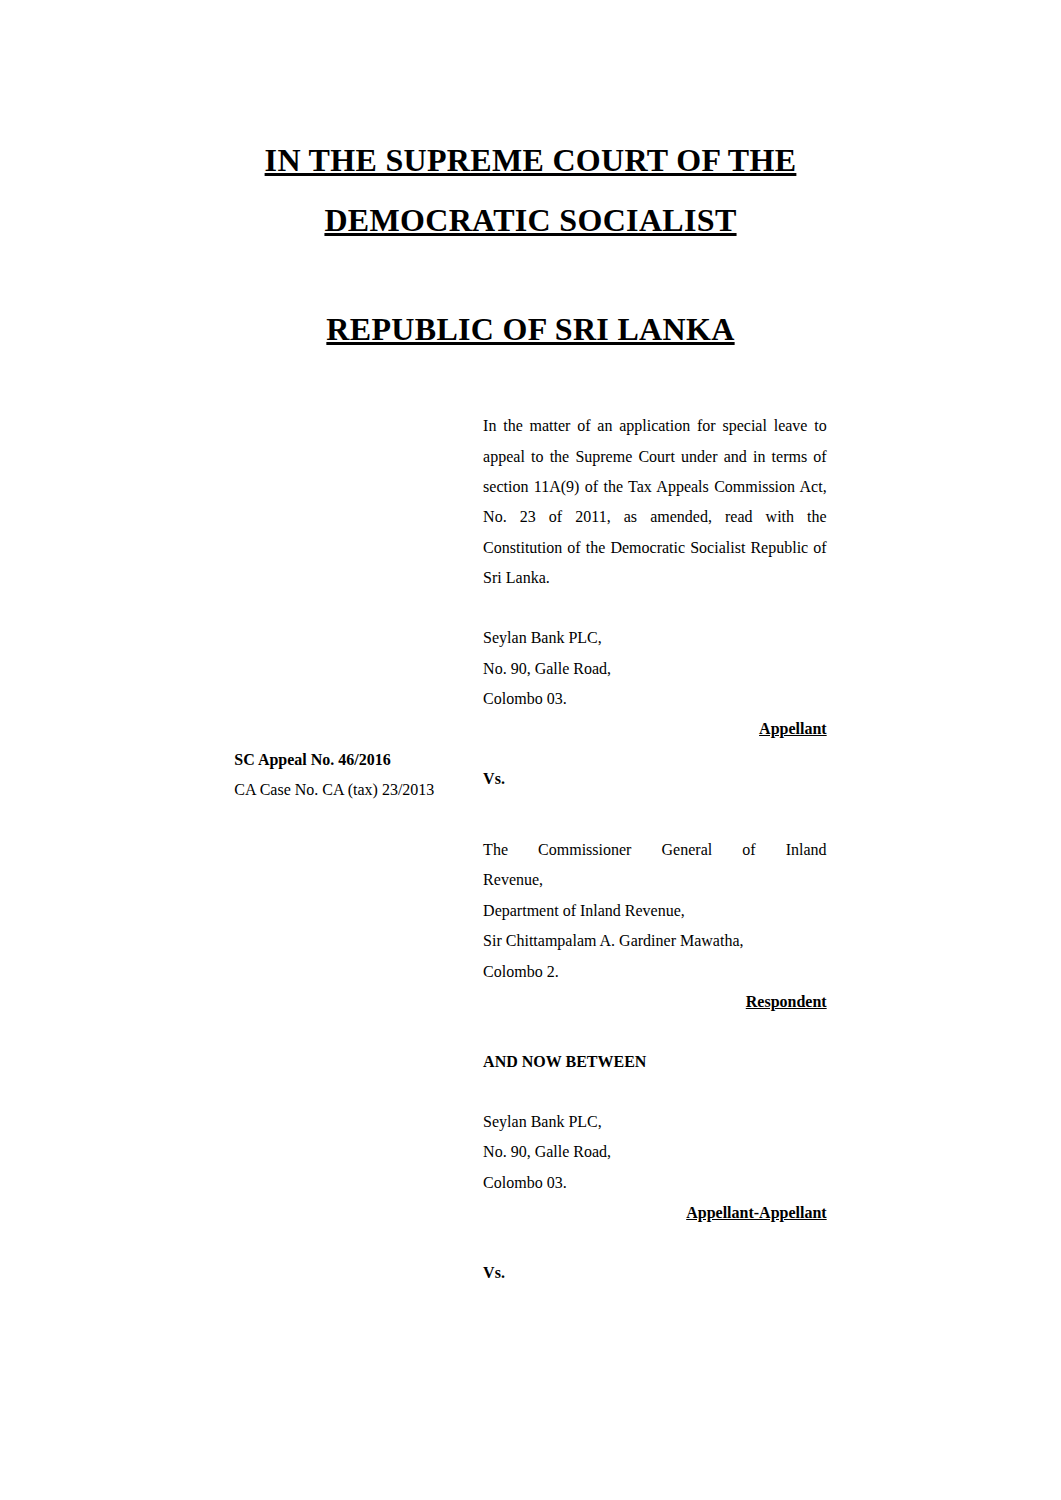IN THE SUPREME COURT OF THE DEMOCRATIC SOCIALIST REPUBLIC OF SRI LANKA
| | In the matter of an application for special leave to appeal to the Supreme Court under and in terms of section 11A(9) of the Tax Appeals Commission Act, No. 23 of 2011, as amended, read with the Constitution of the Democratic Socialist Republic of Sri Lanka. |
| | Seylan Bank PLC, No. 90, Galle Road, Colombo 03. Appellant |
| SC Appeal No. 46/2016 CA Case No. CA (tax) 23/2013 | Vs. |
| | The Commissioner General of Inland Revenue, Department of Inland Revenue, Sir Chittampalam A. Gardiner Mawatha, Colombo 2. Respondent |
| | AND NOW BETWEEN |
| | Seylan Bank PLC, No. 90, Galle Road, Colombo 03. Appellant-Appellant |
| | Vs. |